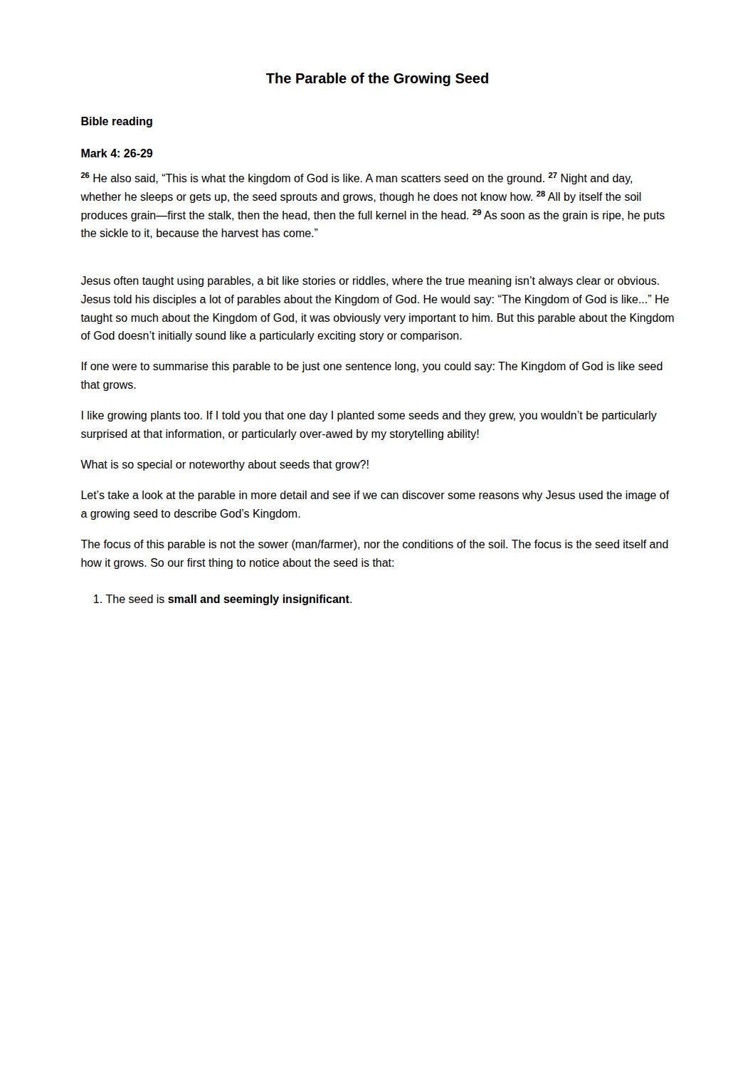The Parable of the Growing Seed
Bible reading
Mark 4: 26-29
26 He also said, “This is what the kingdom of God is like. A man scatters seed on the ground. 27 Night and day, whether he sleeps or gets up, the seed sprouts and grows, though he does not know how. 28 All by itself the soil produces grain—first the stalk, then the head, then the full kernel in the head. 29 As soon as the grain is ripe, he puts the sickle to it, because the harvest has come.”
Jesus often taught using parables, a bit like stories or riddles, where the true meaning isn’t always clear or obvious. Jesus told his disciples a lot of parables about the Kingdom of God. He would say: “The Kingdom of God is like...” He taught so much about the Kingdom of God, it was obviously very important to him. But this parable about the Kingdom of God doesn’t initially sound like a particularly exciting story or comparison.
If one were to summarise this parable to be just one sentence long, you could say: The Kingdom of God is like seed that grows.
I like growing plants too. If I told you that one day I planted some seeds and they grew, you wouldn’t be particularly surprised at that information, or particularly over-awed by my storytelling ability!
What is so special or noteworthy about seeds that grow?!
Let’s take a look at the parable in more detail and see if we can discover some reasons why Jesus used the image of a growing seed to describe God’s Kingdom.
The focus of this parable is not the sower (man/farmer), nor the conditions of the soil. The focus is the seed itself and how it grows. So our first thing to notice about the seed is that:
The seed is small and seemingly insignificant.